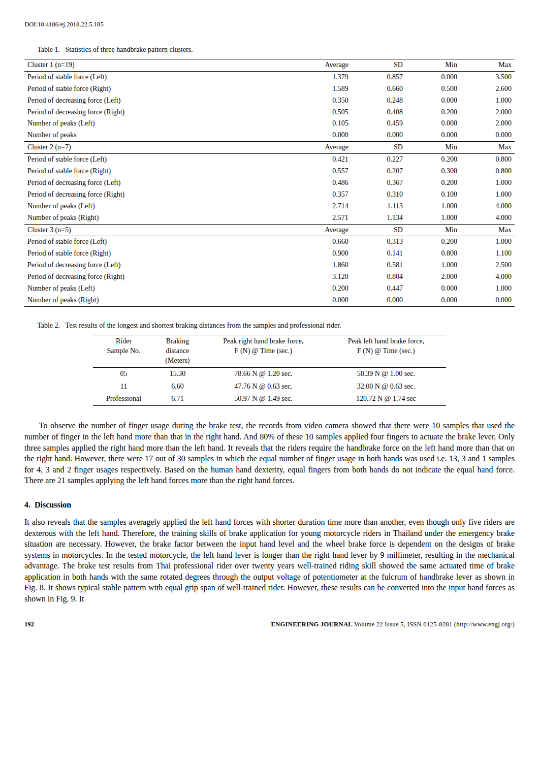DOI:10.4186/ej.2018.22.5.185
Table 1. Statistics of three handbrake pattern clusters.
| Cluster 1 (n=19) | Average | SD | Min | Max |
| --- | --- | --- | --- | --- |
| Period of stable force (Left) | 1.379 | 0.857 | 0.000 | 3.500 |
| Period of stable force (Right) | 1.589 | 0.660 | 0.500 | 2.600 |
| Period of decreasing force (Left) | 0.350 | 0.248 | 0.000 | 1.000 |
| Period of decreasing force (Right) | 0.505 | 0.408 | 0.200 | 2.000 |
| Number of peaks (Left) | 0.105 | 0.459 | 0.000 | 2.000 |
| Number of peaks | 0.000 | 0.000 | 0.000 | 0.000 |
| Cluster 2 (n=7) | Average | SD | Min | Max |
| Period of stable force (Left) | 0.421 | 0.227 | 0.200 | 0.800 |
| Period of stable force (Right) | 0.557 | 0.207 | 0.300 | 0.800 |
| Period of decreasing force (Left) | 0.486 | 0.367 | 0.200 | 1.000 |
| Period of decreasing force (Right) | 0.357 | 0.310 | 0.100 | 1.000 |
| Number of peaks (Left) | 2.714 | 1.113 | 1.000 | 4.000 |
| Number of peaks (Right) | 2.571 | 1.134 | 1.000 | 4.000 |
| Cluster 3 (n=5) | Average | SD | Min | Max |
| Period of stable force (Left) | 0.660 | 0.313 | 0.200 | 1.000 |
| Period of stable force (Right) | 0.900 | 0.141 | 0.800 | 1.100 |
| Period of decreasing force (Left) | 1.860 | 0.581 | 1.000 | 2.500 |
| Period of decreasing force (Right) | 3.120 | 0.804 | 2.000 | 4.000 |
| Number of peaks (Left) | 0.200 | 0.447 | 0.000 | 1.000 |
| Number of peaks (Right) | 0.000 | 0.000 | 0.000 | 0.000 |
Table 2. Test results of the longest and shortest braking distances from the samples and professional rider.
| Rider Sample No. | Braking distance (Meters) | Peak right hand brake force, F (N) @ Time (sec.) | Peak left hand brake force, F (N) @ Time (sec.) |
| --- | --- | --- | --- |
| 05 | 15.30 | 78.66 N @ 1.20 sec. | 58.39 N @ 1.00 sec. |
| 11 | 6.60 | 47.76 N @ 0.63 sec. | 32.00 N @ 0.63 sec. |
| Professional | 6.71 | 50.97 N @ 1.49 sec. | 120.72 N @ 1.74 sec |
To observe the number of finger usage during the brake test, the records from video camera showed that there were 10 samples that used the number of finger in the left hand more than that in the right hand. And 80% of these 10 samples applied four fingers to actuate the brake lever. Only three samples applied the right hand more than the left hand. It reveals that the riders require the handbrake force on the left hand more than that on the right hand. However, there were 17 out of 30 samples in which the equal number of finger usage in both hands was used i.e. 13, 3 and 1 samples for 4, 3 and 2 finger usages respectively. Based on the human hand dexterity, equal fingers from both hands do not indicate the equal hand force. There are 21 samples applying the left hand forces more than the right hand forces.
4. Discussion
It also reveals that the samples averagely applied the left hand forces with shorter duration time more than another, even though only five riders are dexterous with the left hand. Therefore, the training skills of brake application for young motorcycle riders in Thailand under the emergency brake situation are necessary. However, the brake factor between the input hand level and the wheel brake force is dependent on the designs of brake systems in motorcycles. In the tested motorcycle, the left hand lever is longer than the right hand lever by 9 millimeter, resulting in the mechanical advantage. The brake test results from Thai professional rider over twenty years well-trained riding skill showed the same actuated time of brake application in both hands with the same rotated degrees through the output voltage of potentiometer at the fulcrum of handbrake lever as shown in Fig. 8. It shows typical stable pattern with equal grip span of well-trained rider. However, these results can be converted into the input hand forces as shown in Fig. 9. It
192 ENGINEERING JOURNAL Volume 22 Issue 5, ISSN 0125-8281 (http://www.engj.org/)